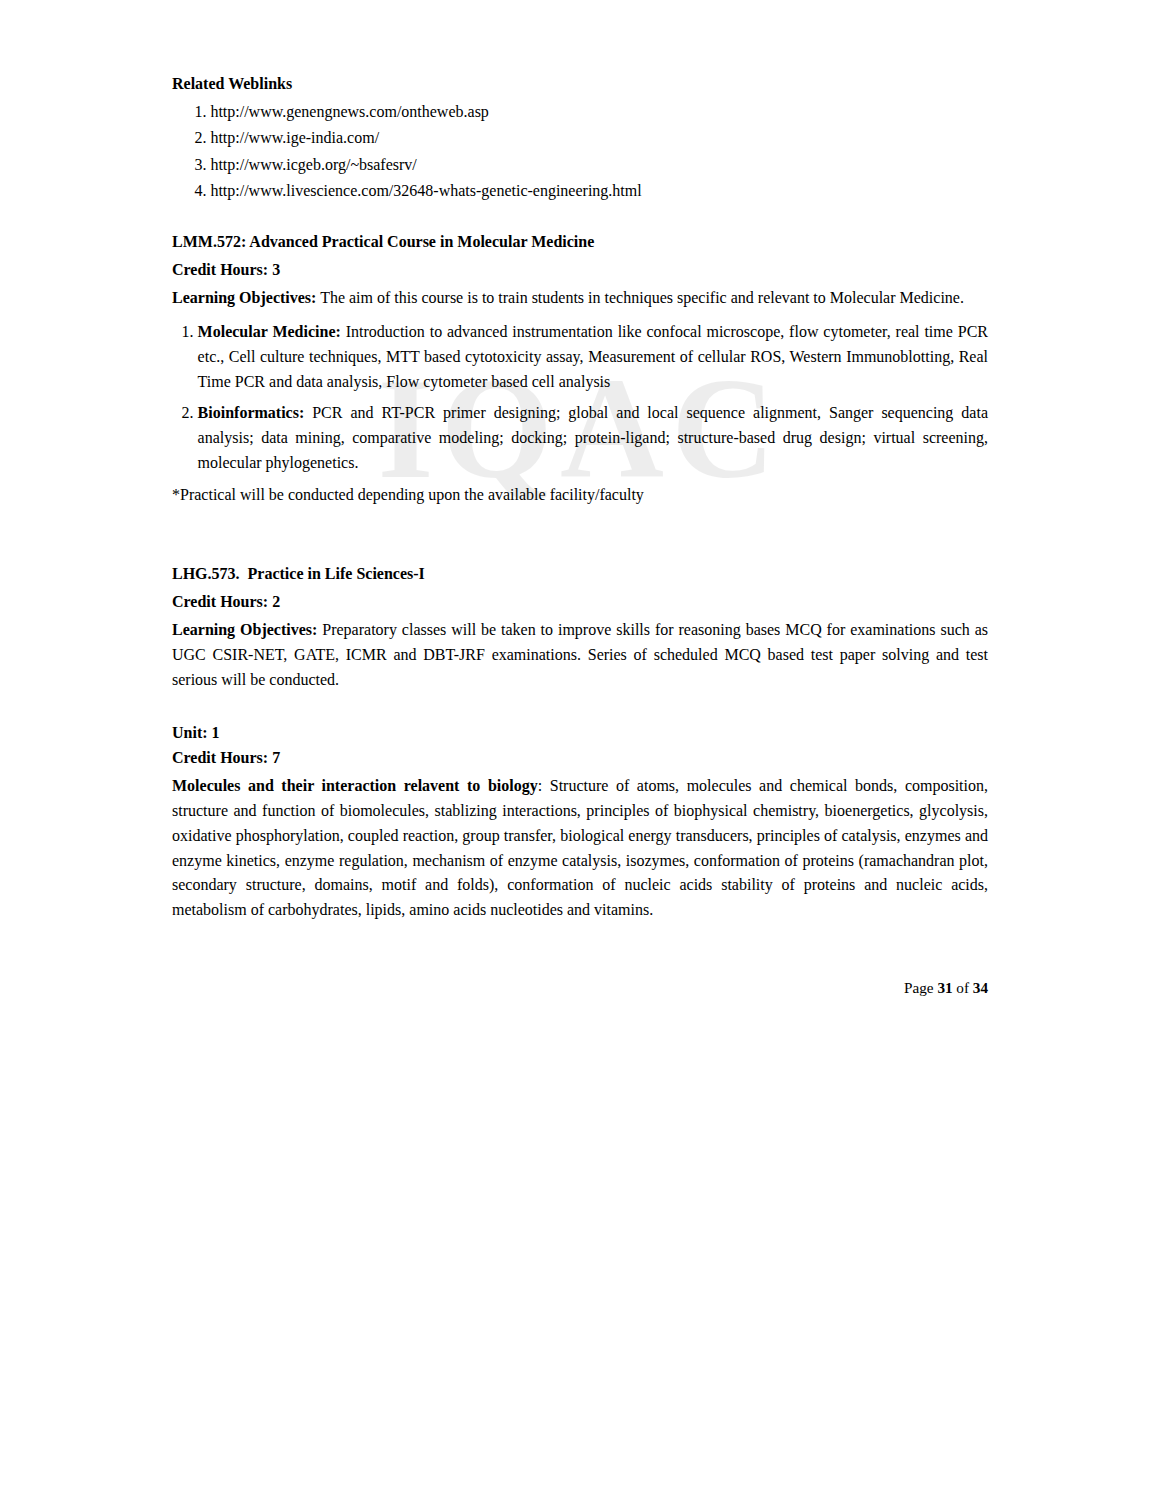IQAC
Related Weblinks
http://www.genengnews.com/ontheweb.asp
http://www.ige-india.com/
http://www.icgeb.org/~bsafesrv/
http://www.livescience.com/32648-whats-genetic-engineering.html
LMM.572: Advanced Practical Course in Molecular Medicine
Credit Hours: 3
Learning Objectives: The aim of this course is to train students in techniques specific and relevant to Molecular Medicine.
Molecular Medicine: Introduction to advanced instrumentation like confocal microscope, flow cytometer, real time PCR etc., Cell culture techniques, MTT based cytotoxicity assay, Measurement of cellular ROS, Western Immunoblotting, Real Time PCR and data analysis, Flow cytometer based cell analysis
Bioinformatics: PCR and RT-PCR primer designing; global and local sequence alignment, Sanger sequencing data analysis; data mining, comparative modeling; docking; protein-ligand; structure-based drug design; virtual screening, molecular phylogenetics.
*Practical will be conducted depending upon the available facility/faculty
LHG.573. Practice in Life Sciences-I
Credit Hours: 2
Learning Objectives: Preparatory classes will be taken to improve skills for reasoning bases MCQ for examinations such as UGC CSIR-NET, GATE, ICMR and DBT-JRF examinations. Series of scheduled MCQ based test paper solving and test serious will be conducted.
Unit: 1
Credit Hours: 7
Molecules and their interaction relavent to biology: Structure of atoms, molecules and chemical bonds, composition, structure and function of biomolecules, stablizing interactions, principles of biophysical chemistry, bioenergetics, glycolysis, oxidative phosphorylation, coupled reaction, group transfer, biological energy transducers, principles of catalysis, enzymes and enzyme kinetics, enzyme regulation, mechanism of enzyme catalysis, isozymes, conformation of proteins (ramachandran plot, secondary structure, domains, motif and folds), conformation of nucleic acids stability of proteins and nucleic acids, metabolism of carbohydrates, lipids, amino acids nucleotides and vitamins.
Page 31 of 34